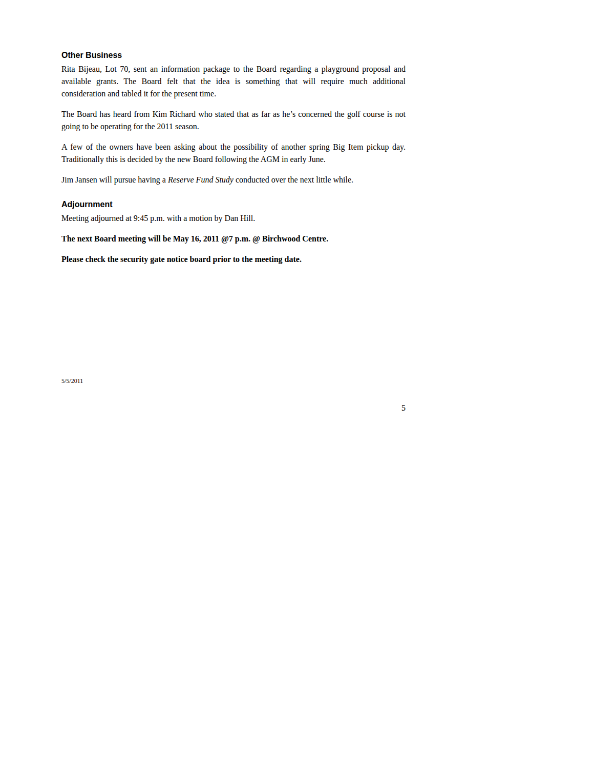Other Business
Rita Bijeau, Lot 70, sent an information package to the Board regarding a playground proposal and available grants. The Board felt that the idea is something that will require much additional consideration and tabled it for the present time.
The Board has heard from Kim Richard who stated that as far as he’s concerned the golf course is not going to be operating for the 2011 season.
A few of the owners have been asking about the possibility of another spring Big Item pickup day. Traditionally this is decided by the new Board following the AGM in early June.
Jim Jansen will pursue having a Reserve Fund Study conducted over the next little while.
Adjournment
Meeting adjourned at 9:45 p.m. with a motion by Dan Hill.
The next Board meeting will be May 16, 2011 @7 p.m. @ Birchwood Centre.
Please check the security gate notice board prior to the meeting date.
5/5/2011
5